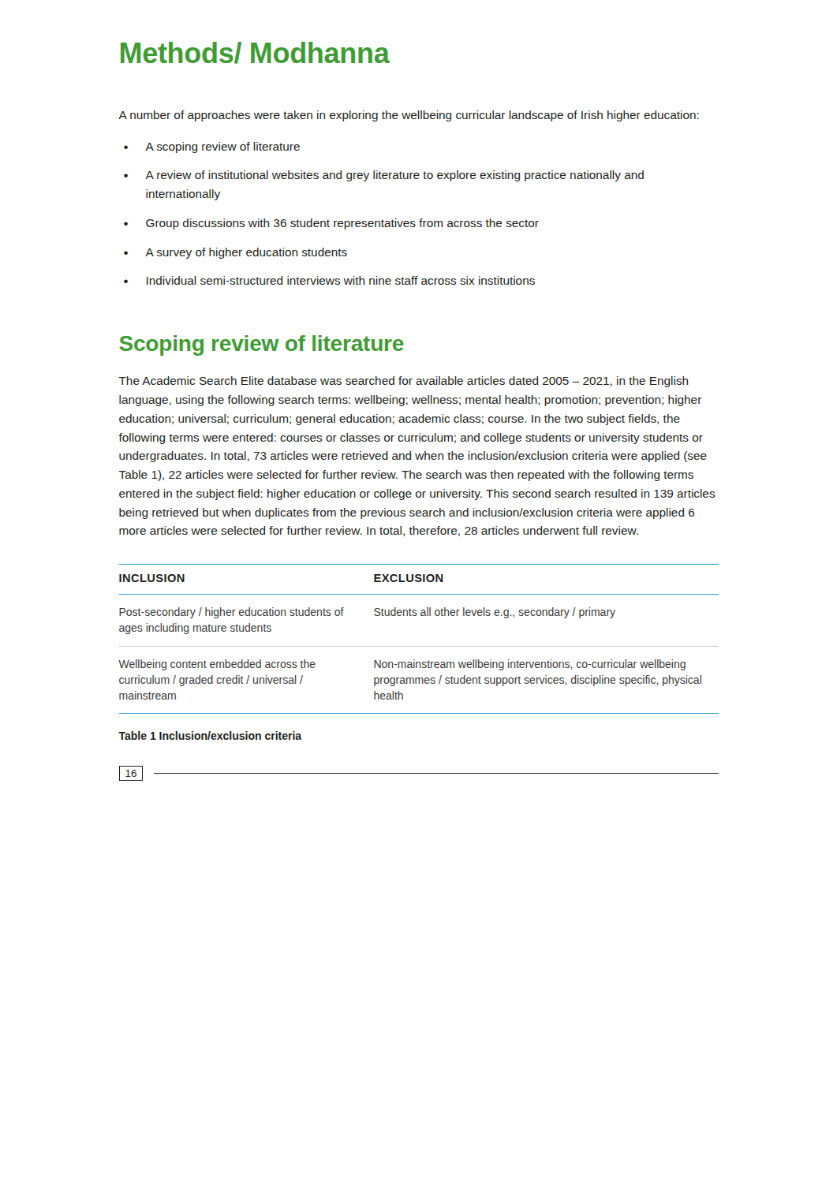Methods/ Modhanna
A number of approaches were taken in exploring the wellbeing curricular landscape of Irish higher education:
A scoping review of literature
A review of institutional websites and grey literature to explore existing practice nationally and internationally
Group discussions with 36 student representatives from across the sector
A survey of higher education students
Individual semi-structured interviews with nine staff across six institutions
Scoping review of literature
The Academic Search Elite database was searched for available articles dated 2005 – 2021, in the English language, using the following search terms: wellbeing; wellness; mental health; promotion; prevention; higher education; universal; curriculum; general education; academic class; course. In the two subject fields, the following terms were entered: courses or classes or curriculum; and college students or university students or undergraduates. In total, 73 articles were retrieved and when the inclusion/exclusion criteria were applied (see Table 1), 22 articles were selected for further review. The search was then repeated with the following terms entered in the subject field: higher education or college or university. This second search resulted in 139 articles being retrieved but when duplicates from the previous search and inclusion/exclusion criteria were applied 6 more articles were selected for further review. In total, therefore, 28 articles underwent full review.
| INCLUSION | EXCLUSION |
| --- | --- |
| Post-secondary / higher education students of ages including mature students | Students all other levels e.g., secondary / primary |
| Wellbeing content embedded across the curriculum / graded credit / universal / mainstream | Non-mainstream wellbeing interventions, co-curricular wellbeing programmes / student support services, discipline specific, physical health |
Table 1 Inclusion/exclusion criteria
16